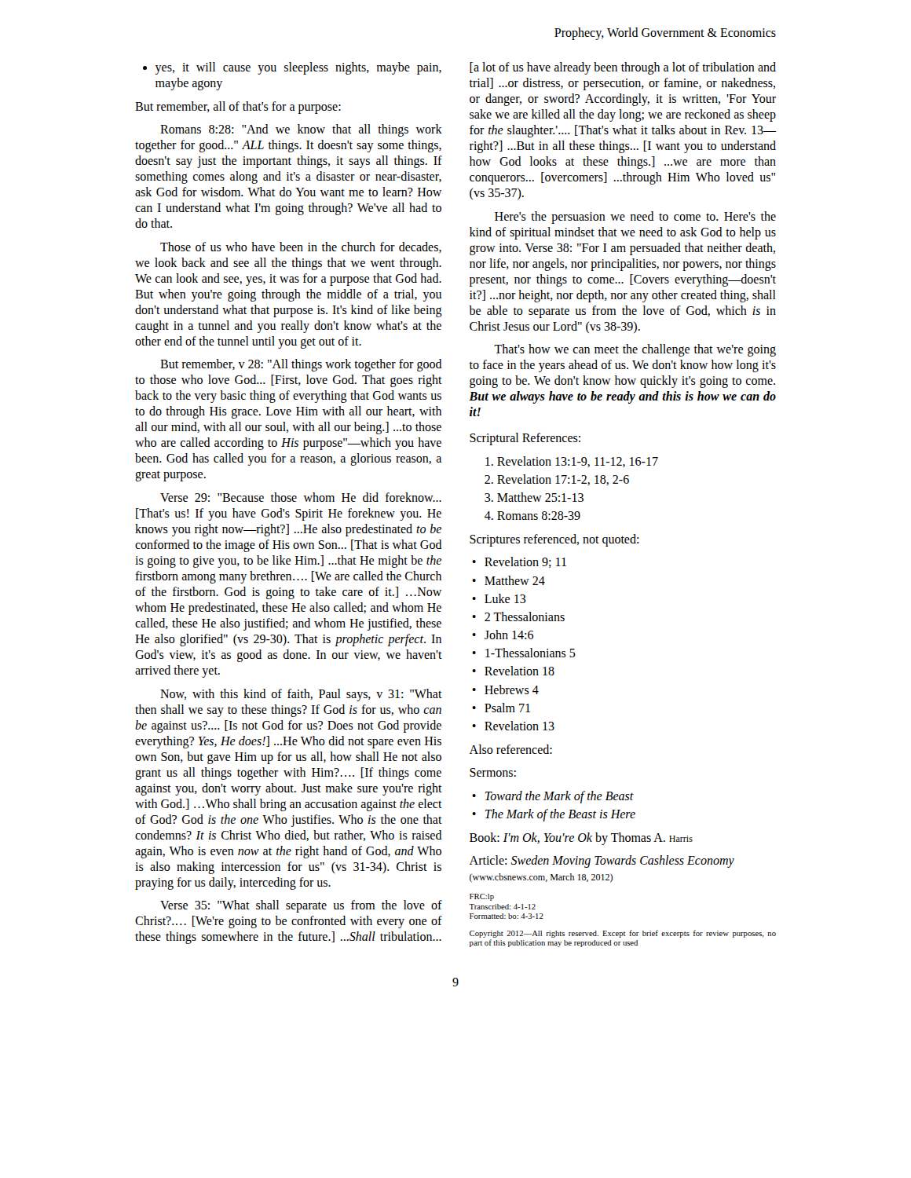Prophecy, World Government & Economics
yes, it will cause you sleepless nights, maybe pain, maybe agony
But remember, all of that's for a purpose:
Romans 8:28: "And we know that all things work together for good..." ALL things. It doesn't say some things, doesn't say just the important things, it says all things. If something comes along and it's a disaster or near-disaster, ask God for wisdom. What do You want me to learn? How can I understand what I'm going through? We've all had to do that.
Those of us who have been in the church for decades, we look back and see all the things that we went through. We can look and see, yes, it was for a purpose that God had. But when you're going through the middle of a trial, you don't understand what that purpose is. It's kind of like being caught in a tunnel and you really don't know what's at the other end of the tunnel until you get out of it.
But remember, v 28: "All things work together for good to those who love God... [First, love God. That goes right back to the very basic thing of everything that God wants us to do through His grace. Love Him with all our heart, with all our mind, with all our soul, with all our being.] ...to those who are called according to His purpose"—which you have been. God has called you for a reason, a glorious reason, a great purpose.
Verse 29: "Because those whom He did foreknow... [That's us! If you have God's Spirit He foreknew you. He knows you right now—right?] ...He also predestinated to be conformed to the image of His own Son... [That is what God is going to give you, to be like Him.] ...that He might be the firstborn among many brethren…. [We are called the Church of the firstborn. God is going to take care of it.] …Now whom He predestinated, these He also called; and whom He called, these He also justified; and whom He justified, these He also glorified" (vs 29-30). That is prophetic perfect. In God's view, it's as good as done. In our view, we haven't arrived there yet.
Now, with this kind of faith, Paul says, v 31: "What then shall we say to these things? If God is for us, who can be against us?.... [Is not God for us? Does not God provide everything? Yes, He does!] ...He Who did not spare even His own Son, but gave Him up for us all, how shall He not also grant us all things together with Him?…. [If things come against you, don't worry about. Just make sure you're right with God.] …Who shall bring an accusation against the elect of God? God is the one Who justifies. Who is the one that condemns? It is Christ Who died, but rather, Who is raised again, Who is even now at the right hand of God, and Who is also making intercession for us" (vs 31-34). Christ is praying for us daily, interceding for us.
Verse 35: "What shall separate us from the love of Christ?.… [We're going to be confronted with every one of these things somewhere in the future.] ...Shall tribulation... [a lot of us have already been through a lot of tribulation and trial] ...or distress, or persecution, or famine, or nakedness, or danger, or sword? Accordingly, it is written, 'For Your sake we are killed all the day long; we are reckoned as sheep for the slaughter.'.... [That's what it talks about in Rev. 13—right?] ...But in all these things... [I want you to understand how God looks at these things.] ...we are more than conquerors... [overcomers] ...through Him Who loved us" (vs 35-37).
Here's the persuasion we need to come to. Here's the kind of spiritual mindset that we need to ask God to help us grow into. Verse 38: "For I am persuaded that neither death, nor life, nor angels, nor principalities, nor powers, nor things present, nor things to come... [Covers everything—doesn't it?] ...nor height, nor depth, nor any other created thing, shall be able to separate us from the love of God, which is in Christ Jesus our Lord" (vs 38-39).
That's how we can meet the challenge that we're going to face in the years ahead of us. We don't know how long it's going to be. We don't know how quickly it's going to come. But we always have to be ready and this is how we can do it!
Scriptural References:
Revelation 13:1-9, 11-12, 16-17
Revelation 17:1-2, 18, 2-6
Matthew 25:1-13
Romans 8:28-39
Scriptures referenced, not quoted:
Revelation 9; 11
Matthew 24
Luke 13
2 Thessalonians
John 14:6
1-Thessalonians 5
Revelation 18
Hebrews 4
Psalm 71
Revelation 13
Also referenced:
Sermons:
Toward the Mark of the Beast
The Mark of the Beast is Here
Book: I'm Ok, You're Ok by Thomas A. Harris
Article: Sweden Moving Towards Cashless Economy
(www.cbsnews.com, March 18, 2012)
FRC:lp
Transcribed: 4-1-12
Formatted: bo: 4-3-12
Copyright 2012—All rights reserved. Except for brief excerpts for review purposes, no part of this publication may be reproduced or used
9